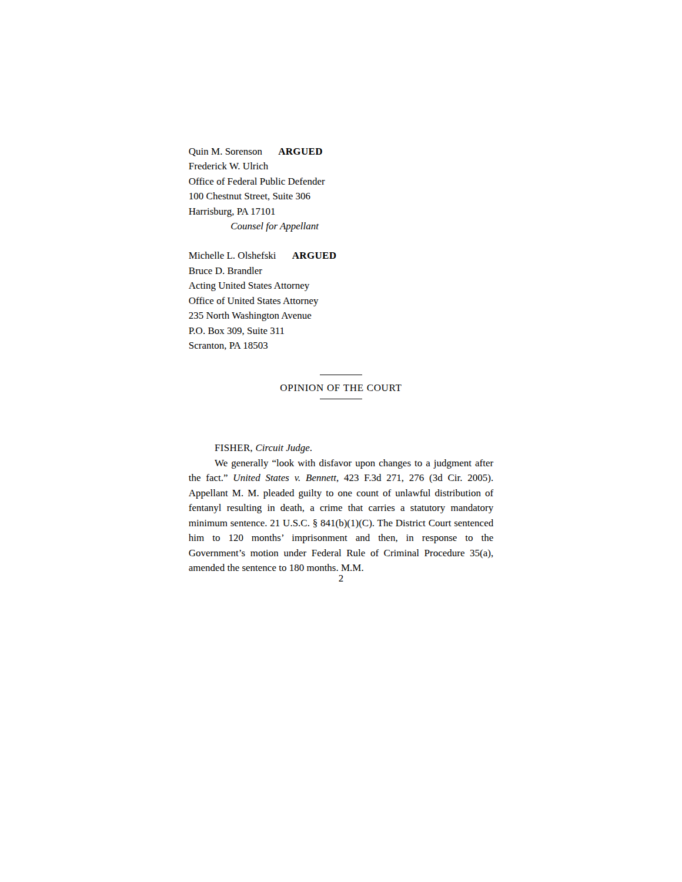Quin M. Sorenson ARGUED
Frederick W. Ulrich
Office of Federal Public Defender
100 Chestnut Street, Suite 306
Harrisburg, PA 17101
Counsel for Appellant
Michelle L. Olshefski ARGUED
Bruce D. Brandler
Acting United States Attorney
Office of United States Attorney
235 North Washington Avenue
P.O. Box 309, Suite 311
Scranton, PA 18503
OPINION OF THE COURT
FISHER, Circuit Judge.
We generally “look with disfavor upon changes to a judgment after the fact.” United States v. Bennett, 423 F.3d 271, 276 (3d Cir. 2005). Appellant M. M. pleaded guilty to one count of unlawful distribution of fentanyl resulting in death, a crime that carries a statutory mandatory minimum sentence. 21 U.S.C. § 841(b)(1)(C). The District Court sentenced him to 120 months’ imprisonment and then, in response to the Government’s motion under Federal Rule of Criminal Procedure 35(a), amended the sentence to 180 months. M.M.
2